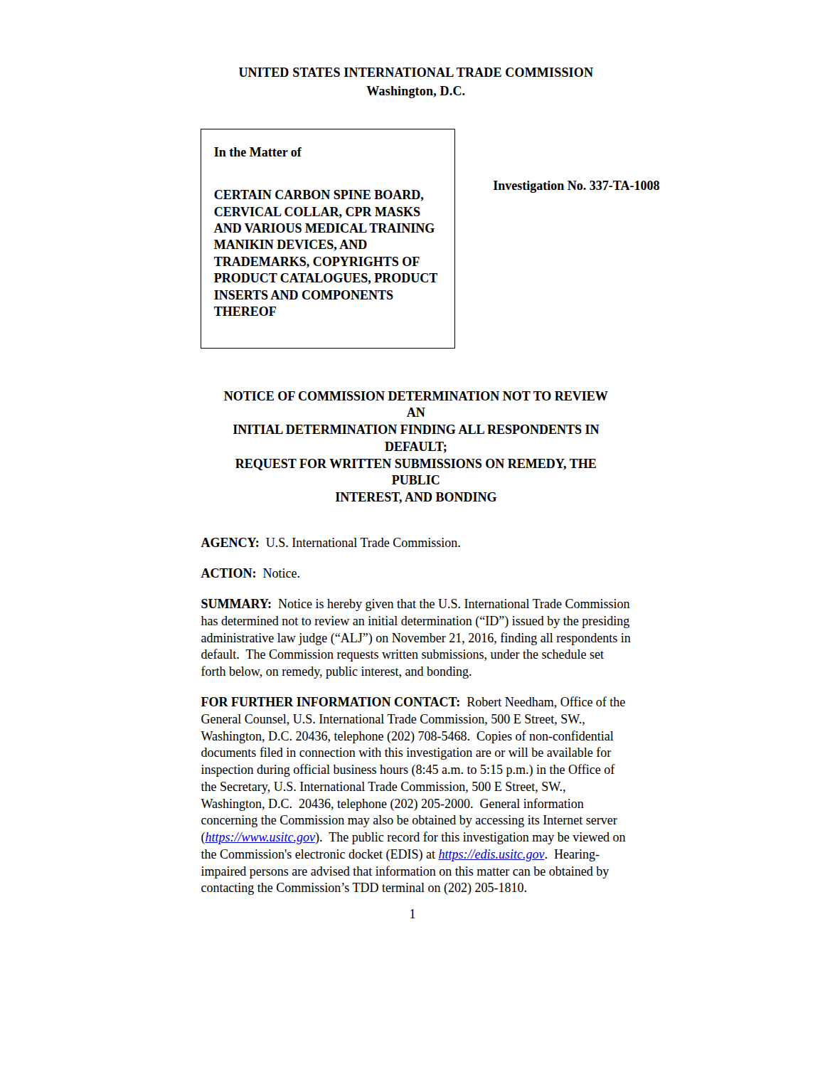UNITED STATES INTERNATIONAL TRADE COMMISSION
Washington, D.C.
In the Matter of
CERTAIN CARBON SPINE BOARD,
CERVICAL COLLAR, CPR MASKS
AND VARIOUS MEDICAL TRAINING
MANIKIN DEVICES, AND
TRADEMARKS, COPYRIGHTS OF
PRODUCT CATALOGUES, PRODUCT
INSERTS AND COMPONENTS
THEREOF
Investigation No. 337-TA-1008
NOTICE OF COMMISSION DETERMINATION NOT TO REVIEW AN
INITIAL DETERMINATION FINDING ALL RESPONDENTS IN DEFAULT;
REQUEST FOR WRITTEN SUBMISSIONS ON REMEDY, THE PUBLIC
INTEREST, AND BONDING
AGENCY: U.S. International Trade Commission.
ACTION: Notice.
SUMMARY: Notice is hereby given that the U.S. International Trade Commission has determined not to review an initial determination (“ID”) issued by the presiding administrative law judge (“ALJ”) on November 21, 2016, finding all respondents in default. The Commission requests written submissions, under the schedule set forth below, on remedy, public interest, and bonding.
FOR FURTHER INFORMATION CONTACT: Robert Needham, Office of the General Counsel, U.S. International Trade Commission, 500 E Street, SW., Washington, D.C. 20436, telephone (202) 708-5468. Copies of non-confidential documents filed in connection with this investigation are or will be available for inspection during official business hours (8:45 a.m. to 5:15 p.m.) in the Office of the Secretary, U.S. International Trade Commission, 500 E Street, SW., Washington, D.C. 20436, telephone (202) 205-2000. General information concerning the Commission may also be obtained by accessing its Internet server (https://www.usitc.gov). The public record for this investigation may be viewed on the Commission's electronic docket (EDIS) at https://edis.usitc.gov. Hearing-impaired persons are advised that information on this matter can be obtained by contacting the Commission’s TDD terminal on (202) 205-1810.
1